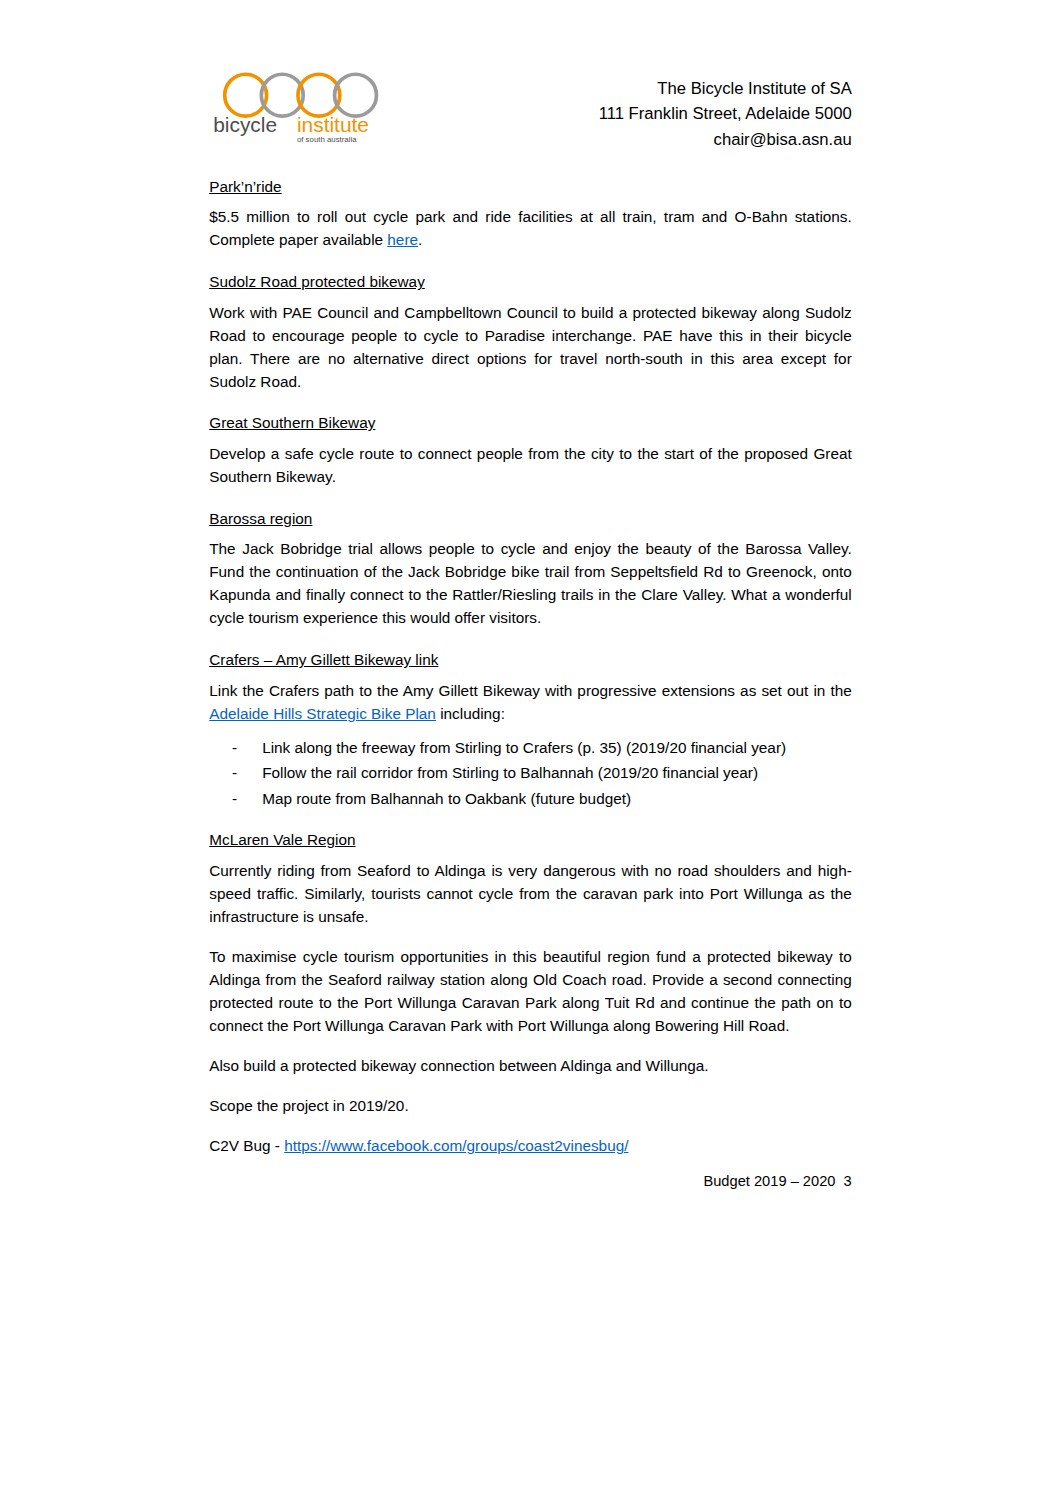bicycle institute of south australia
The Bicycle Institute of SA
111 Franklin Street, Adelaide 5000
chair@bisa.asn.au
Park’n’ride
$5.5 million to roll out cycle park and ride facilities at all train, tram and O-Bahn stations. Complete paper available here.
Sudolz Road protected bikeway
Work with PAE Council and Campbelltown Council to build a protected bikeway along Sudolz Road to encourage people to cycle to Paradise interchange. PAE have this in their bicycle plan. There are no alternative direct options for travel north-south in this area except for Sudolz Road.
Great Southern Bikeway
Develop a safe cycle route to connect people from the city to the start of the proposed Great Southern Bikeway.
Barossa region
The Jack Bobridge trial allows people to cycle and enjoy the beauty of the Barossa Valley. Fund the continuation of the Jack Bobridge bike trail from Seppeltsfield Rd to Greenock, onto Kapunda and finally connect to the Rattler/Riesling trails in the Clare Valley. What a wonderful cycle tourism experience this would offer visitors.
Crafers – Amy Gillett Bikeway link
Link the Crafers path to the Amy Gillett Bikeway with progressive extensions as set out in the Adelaide Hills Strategic Bike Plan including:
Link along the freeway from Stirling to Crafers (p. 35) (2019/20 financial year)
Follow the rail corridor from Stirling to Balhannah (2019/20 financial year)
Map route from Balhannah to Oakbank (future budget)
McLaren Vale Region
Currently riding from Seaford to Aldinga is very dangerous with no road shoulders and high-speed traffic. Similarly, tourists cannot cycle from the caravan park into Port Willunga as the infrastructure is unsafe.
To maximise cycle tourism opportunities in this beautiful region fund a protected bikeway to Aldinga from the Seaford railway station along Old Coach road. Provide a second connecting protected route to the Port Willunga Caravan Park along Tuit Rd and continue the path on to connect the Port Willunga Caravan Park with Port Willunga along Bowering Hill Road.
Also build a protected bikeway connection between Aldinga and Willunga.
Scope the project in 2019/20.
C2V Bug - https://www.facebook.com/groups/coast2vinesbug/
Budget 2019 – 2020 3